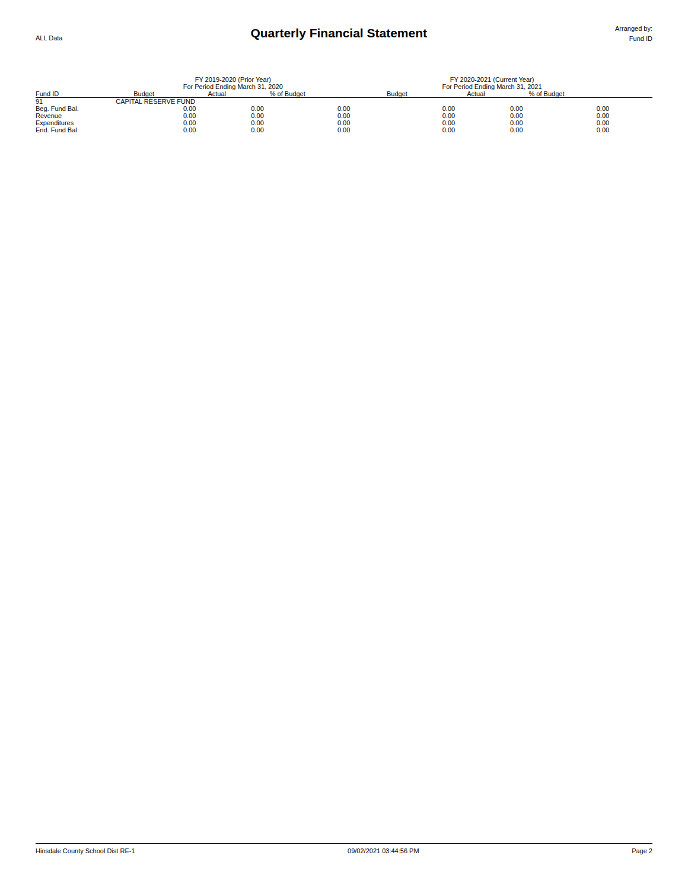ALL Data
Quarterly Financial Statement
Arranged by:
Fund ID
| | FY 2019-2020 (Prior Year) | | FY 2020-2021 (Current Year) | |
| | For Period Ending March 31, 2020 | | For Period Ending March 31, 2021 | |
| Fund ID | Budget | Actual | % of Budget | | Budget | Actual | % of Budget | |
| 91 | CAPITAL RESERVE FUND |
| Beg. Fund Bal. | 0.00 | 0.00 | 0.00 | | 0.00 | 0.00 | 0.00 | |
| Revenue | 0.00 | 0.00 | 0.00 | | 0.00 | 0.00 | 0.00 | |
| Expenditures | 0.00 | 0.00 | 0.00 | | 0.00 | 0.00 | 0.00 | |
| End. Fund Bal | 0.00 | 0.00 | 0.00 | | 0.00 | 0.00 | 0.00 | |
Hinsdale County School Dist RE-1
09/02/2021 03:44:56 PM
Page 2